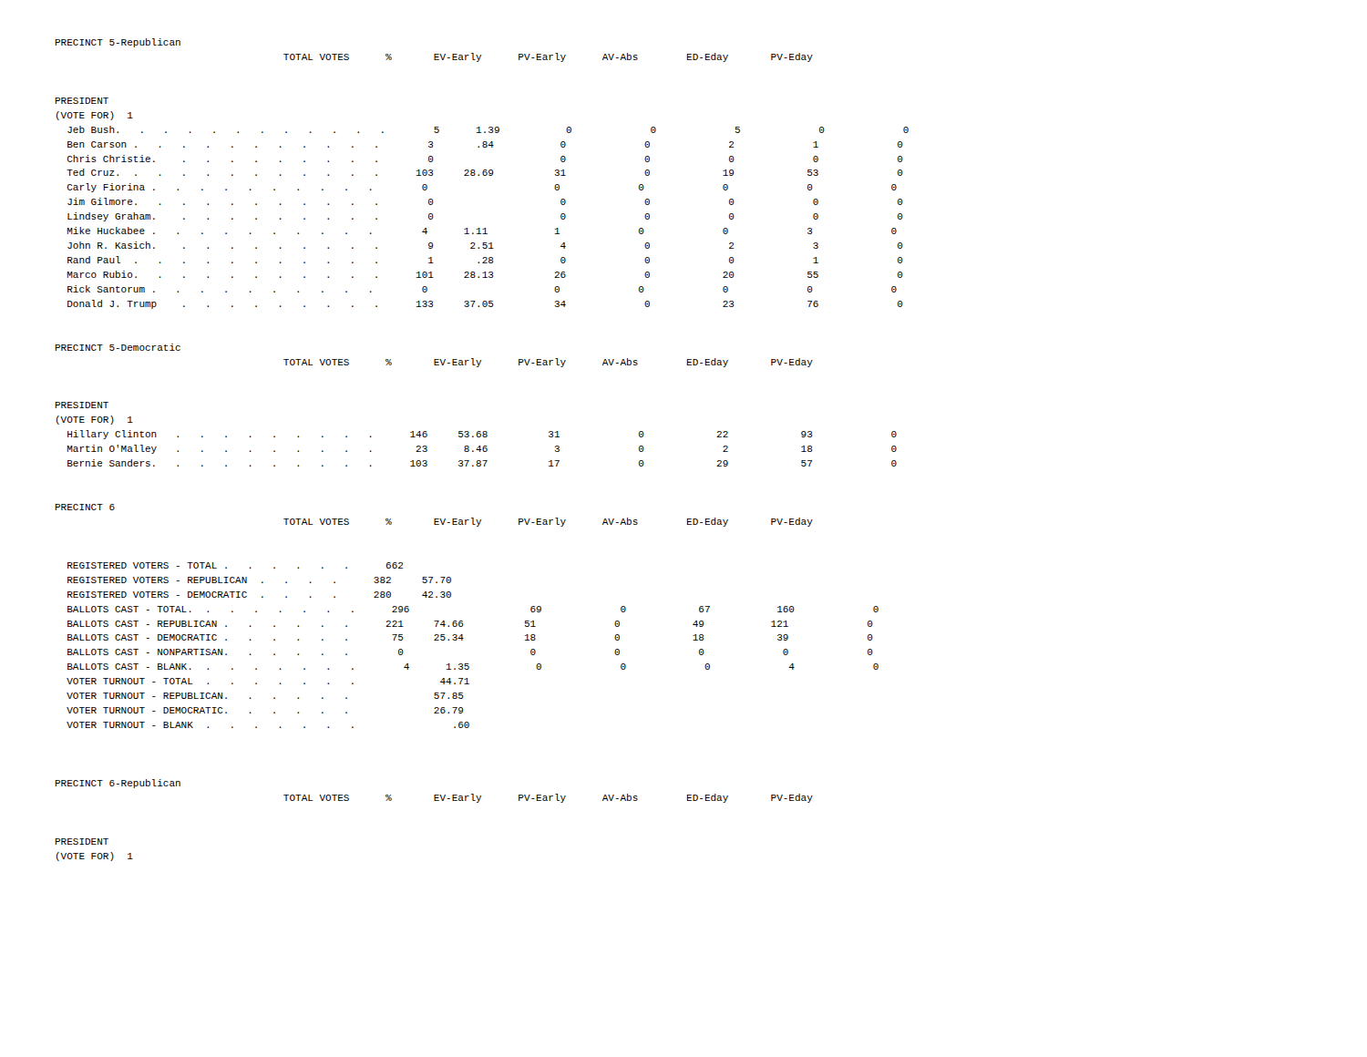PRECINCT 5-Republican
                                      TOTAL VOTES      %       EV-Early      PV-Early      AV-Abs        ED-Eday       PV-Eday


PRESIDENT
(VOTE FOR)  1
  Jeb Bush.   .   .   .   .   .   .   .   .   .   .   .        5      1.39           0             0             5             0             0
  Ben Carson .   .   .   .   .   .   .   .   .   .   .        3       .84           0             0             2             1             0
  Chris Christie.    .   .   .   .   .   .   .   .   .        0                     0             0             0             0             0
  Ted Cruz.  .   .   .   .   .   .   .   .   .   .   .      103     28.69          31             0            19            53             0
  Carly Fiorina .   .   .   .   .   .   .   .   .   .        0                     0             0             0             0             0
  Jim Gilmore.   .   .   .   .   .   .   .   .   .   .        0                     0             0             0             0             0
  Lindsey Graham.    .   .   .   .   .   .   .   .   .        0                     0             0             0             0             0
  Mike Huckabee .   .   .   .   .   .   .   .   .   .        4      1.11           1             0             0             3             0
  John R. Kasich.    .   .   .   .   .   .   .   .   .        9      2.51           4             0             2             3             0
  Rand Paul  .   .   .   .   .   .   .   .   .   .   .        1       .28           0             0             0             1             0
  Marco Rubio.   .   .   .   .   .   .   .   .   .   .      101     28.13          26             0            20            55             0
  Rick Santorum .   .   .   .   .   .   .   .   .   .        0                     0             0             0             0             0
  Donald J. Trump    .   .   .   .   .   .   .   .   .      133     37.05          34             0            23            76             0


PRECINCT 5-Democratic
                                      TOTAL VOTES      %       EV-Early      PV-Early      AV-Abs        ED-Eday       PV-Eday


PRESIDENT
(VOTE FOR)  1
  Hillary Clinton   .   .   .   .   .   .   .   .   .      146     53.68          31             0            22            93             0
  Martin O'Malley   .   .   .   .   .   .   .   .   .       23      8.46           3             0             2            18             0
  Bernie Sanders.   .   .   .   .   .   .   .   .   .      103     37.87          17             0            29            57             0


PRECINCT 6
                                      TOTAL VOTES      %       EV-Early      PV-Early      AV-Abs        ED-Eday       PV-Eday


  REGISTERED VOTERS - TOTAL .   .   .   .   .   .      662
  REGISTERED VOTERS - REPUBLICAN  .   .   .   .      382     57.70
  REGISTERED VOTERS - DEMOCRATIC  .   .   .   .      280     42.30
  BALLOTS CAST - TOTAL.  .   .   .   .   .   .   .      296                    69             0            67           160             0
  BALLOTS CAST - REPUBLICAN .   .   .   .   .   .      221     74.66          51             0            49           121             0
  BALLOTS CAST - DEMOCRATIC .   .   .   .   .   .       75     25.34          18             0            18            39             0
  BALLOTS CAST - NONPARTISAN.   .   .   .   .   .        0                     0             0             0             0             0
  BALLOTS CAST - BLANK.  .   .   .   .   .   .   .        4      1.35           0             0             0             4             0
  VOTER TURNOUT - TOTAL  .   .   .   .   .   .   .              44.71
  VOTER TURNOUT - REPUBLICAN.   .   .   .   .   .              57.85
  VOTER TURNOUT - DEMOCRATIC.   .   .   .   .   .              26.79
  VOTER TURNOUT - BLANK  .   .   .   .   .   .   .                .60



PRECINCT 6-Republican
                                      TOTAL VOTES      %       EV-Early      PV-Early      AV-Abs        ED-Eday       PV-Eday


PRESIDENT
(VOTE FOR)  1